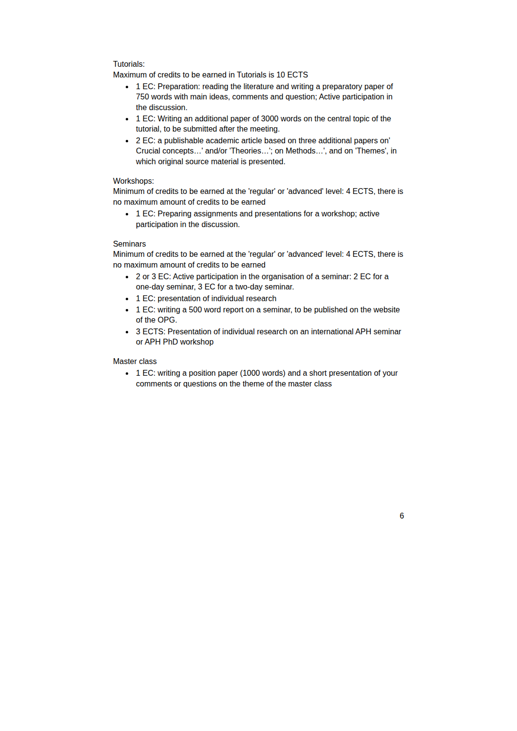Tutorials:
Maximum of credits to be earned in Tutorials is 10 ECTS
1 EC: Preparation: reading the literature and writing a preparatory paper of 750 words with main ideas, comments and question; Active participation in the discussion.
1 EC: Writing an additional paper of 3000 words on the central topic of the tutorial, to be submitted after the meeting.
2 EC: a publishable academic article based on three additional papers on' Crucial concepts…' and/or 'Theories…'; on Methods…', and on 'Themes', in which original source material is presented.
Workshops:
Minimum of credits to be earned at the 'regular' or 'advanced' level: 4 ECTS, there is no maximum amount of credits to be earned
1 EC: Preparing assignments and presentations for a workshop; active participation in the discussion.
Seminars
Minimum of credits to be earned at the 'regular' or 'advanced' level: 4 ECTS, there is no maximum amount of credits to be earned
2 or 3 EC: Active participation in the organisation of a seminar: 2 EC for a one-day seminar, 3 EC for a two-day seminar.
1 EC: presentation of individual research
1 EC: writing a 500 word report on a seminar, to be published on the website of the OPG.
3 ECTS: Presentation of individual research on an international APH seminar or APH PhD workshop
Master class
1 EC: writing a position paper (1000 words) and a short presentation of your comments or questions on the theme of the master class
6